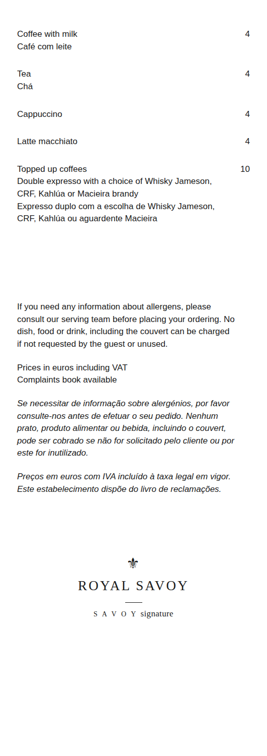Coffee with milk 4
Café com leite
Tea 4
Chá
Cappuccino 4
Latte macchiato 4
Topped up coffees 10
Double expresso with a choice of Whisky Jameson, CRF, Kahlúa or Macieira brandy Expresso duplo com a escolha de Whisky Jameson, CRF, Kahlúa ou aguardente Macieira
If you need any information about allergens, please consult our serving team before placing your ordering. No dish, food or drink, including the couvert can be charged if not requested by the guest or unused.
Prices in euros including VAT
Complaints book available
Se necessitar de informação sobre alergénios, por favor consulte-nos antes de efetuar o seu pedido. Nenhum prato, produto alimentar ou bebida, incluindo o couvert, pode ser cobrado se não for solicitado pelo cliente ou por este for inutilizado.
Preços em euros com IVA incluído à taxa legal em vigor. Este estabelecimento dispõe do livro de reclamações.
⚜
ROYAL SAVOY
S A V O Y signature